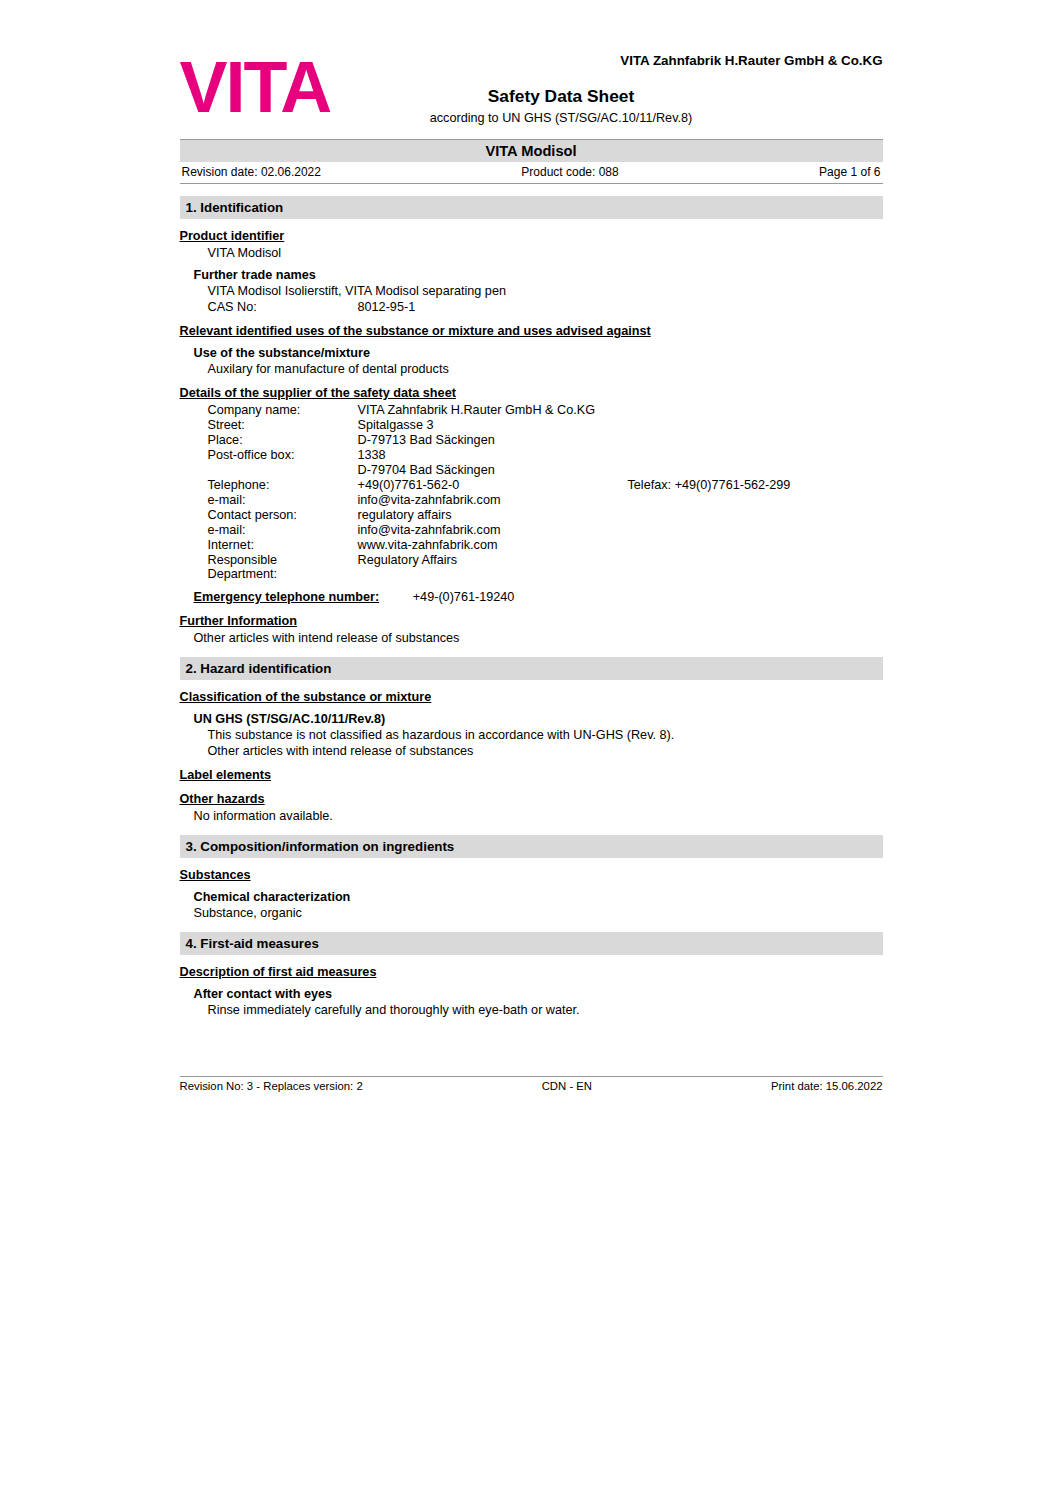VITA
VITA Zahnfabrik H.Rauter GmbH & Co.KG
Safety Data Sheet
according to UN GHS (ST/SG/AC.10/11/Rev.8)
VITA Modisol
Revision date: 02.06.2022 Product code: 088 Page 1 of 6
1. Identification
Product identifier
VITA Modisol
Further trade names
VITA Modisol Isolierstift, VITA Modisol separating pen
CAS No: 8012-95-1
Relevant identified uses of the substance or mixture and uses advised against
Use of the substance/mixture
Auxilary for manufacture of dental products
Details of the supplier of the safety data sheet
| Company name: | VITA Zahnfabrik H.Rauter GmbH & Co.KG | |
| Street: | Spitalgasse 3 | |
| Place: | D-79713 Bad Säckingen | |
| Post-office box: | 1338 | |
| | D-79704 Bad Säckingen | |
| Telephone: | +49(0)7761-562-0 | Telefax: +49(0)7761-562-299 |
| e-mail: | info@vita-zahnfabrik.com | |
| Contact person: | regulatory affairs | |
| e-mail: | info@vita-zahnfabrik.com | |
| Internet: | www.vita-zahnfabrik.com | |
| Responsible Department: | Regulatory Affairs | |
Emergency telephone number: +49-(0)761-19240
Further Information
Other articles with intend release of substances
2. Hazard identification
Classification of the substance or mixture
UN GHS (ST/SG/AC.10/11/Rev.8)
This substance is not classified as hazardous in accordance with UN-GHS (Rev. 8).
Other articles with intend release of substances
Label elements
Other hazards
No information available.
3. Composition/information on ingredients
Substances
Chemical characterization
Substance, organic
4. First-aid measures
Description of first aid measures
After contact with eyes
Rinse immediately carefully and thoroughly with eye-bath or water.
Revision No: 3 - Replaces version: 2 CDN - EN Print date: 15.06.2022